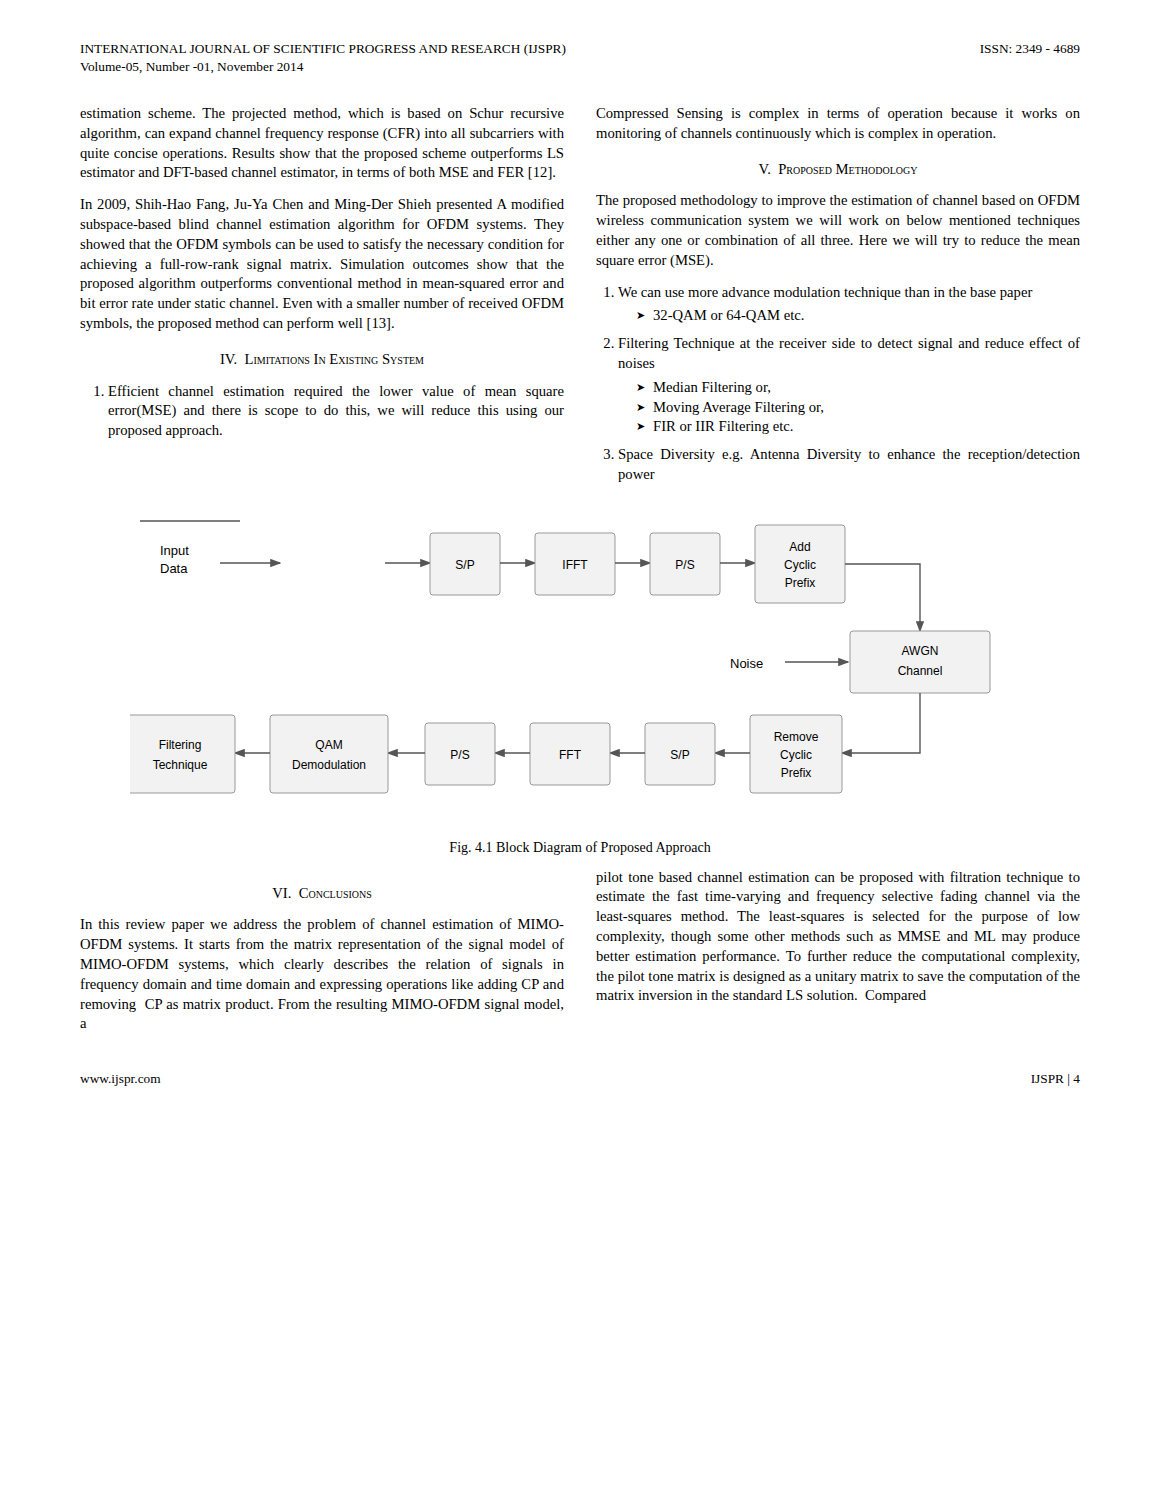INTERNATIONAL JOURNAL OF SCIENTIFIC PROGRESS AND RESEARCH (IJSPR)
ISSN: 2349 - 4689
Volume-05, Number -01, November 2014
estimation scheme. The projected method, which is based on Schur recursive algorithm, can expand channel frequency response (CFR) into all subcarriers with quite concise operations. Results show that the proposed scheme outperforms LS estimator and DFT-based channel estimator, in terms of both MSE and FER [12].
In 2009, Shih-Hao Fang, Ju-Ya Chen and Ming-Der Shieh presented A modified subspace-based blind channel estimation algorithm for OFDM systems. They showed that the OFDM symbols can be used to satisfy the necessary condition for achieving a full-row-rank signal matrix. Simulation outcomes show that the proposed algorithm outperforms conventional method in mean-squared error and bit error rate under static channel. Even with a smaller number of received OFDM symbols, the proposed method can perform well [13].
IV. Limitations In Existing System
Efficient channel estimation required the lower value of mean square error(MSE) and there is scope to do this, we will reduce this using our proposed approach.
Compressed Sensing is complex in terms of operation because it works on monitoring of channels continuously which is complex in operation.
V. Proposed Methodology
The proposed methodology to improve the estimation of channel based on OFDM wireless communication system we will work on below mentioned techniques either any one or combination of all three. Here we will try to reduce the mean square error (MSE).
We can use more advance modulation technique than in the base paper
32-QAM or 64-QAM etc.
Filtering Technique at the receiver side to detect signal and reduce effect of noises
Median Filtering or,
Moving Average Filtering or,
FIR or IIR Filtering etc.
Space Diversity e.g. Antenna Diversity to enhance the reception/detection power
Input Data S/P IFFT P/S Add Cyclic Prefix AWGN Channel Noise Remove Cyclic Prefix S/P FFT P/S QAM Demodulation Filtering Technique Output Data
Fig. 4.1 Block Diagram of Proposed Approach
VI. Conclusions
In this review paper we address the problem of channel estimation of MIMO-OFDM systems. It starts from the matrix representation of the signal model of MIMO-OFDM systems, which clearly describes the relation of signals in frequency domain and time domain and expressing operations like adding CP and removing CP as matrix product. From the resulting MIMO-OFDM signal model, a
pilot tone based channel estimation can be proposed with filtration technique to estimate the fast time-varying and frequency selective fading channel via the least-squares method. The least-squares is selected for the purpose of low complexity, though some other methods such as MMSE and ML may produce better estimation performance. To further reduce the computational complexity, the pilot tone matrix is designed as a unitary matrix to save the computation of the matrix inversion in the standard LS solution. Compared
www.ijspr.com
IJSPR | 4